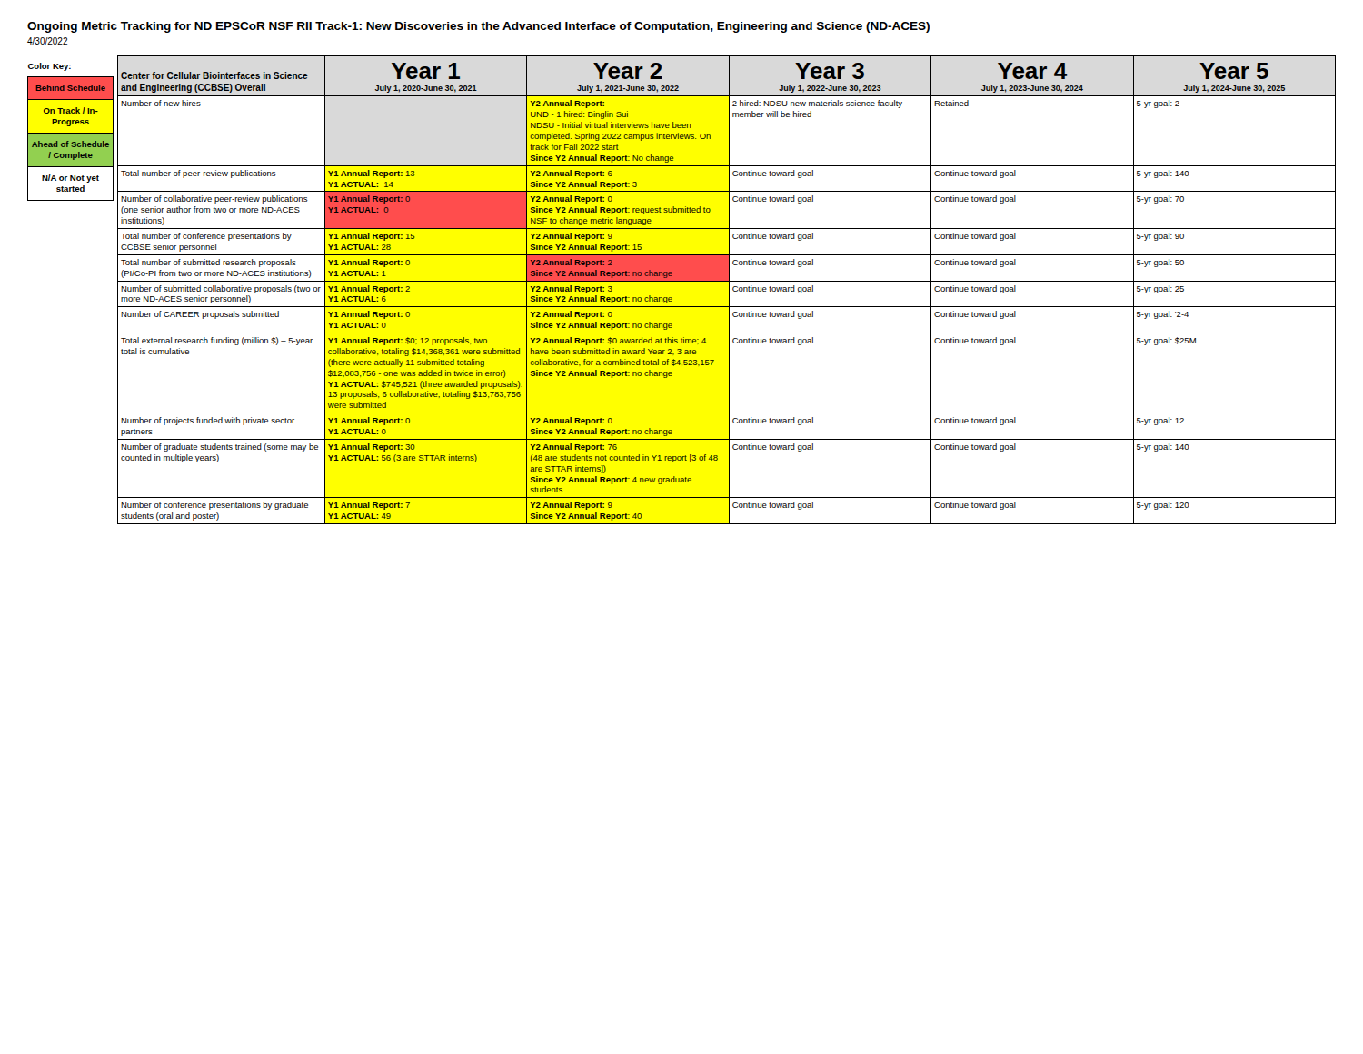Ongoing Metric Tracking for ND EPSCoR NSF RII Track-1: New Discoveries in the Advanced Interface of Computation, Engineering and Science (ND-ACES)
4/30/2022
| Color Key: |
| Behind Schedule |
| On Track / In-Progress |
| Ahead of Schedule / Complete |
| N/A or Not yet started |
| Center for Cellular Biointerfaces in Science and Engineering (CCBSE) Overall | Year 1 July 1, 2020-June 30, 2021 | Year 2 July 1, 2021-June 30, 2022 | Year 3 July 1, 2022-June 30, 2023 | Year 4 July 1, 2023-June 30, 2024 | Year 5 July 1, 2024-June 30, 2025 |
| --- | --- | --- | --- | --- | --- |
| Number of new hires | | Y2 Annual Report: UND - 1 hired: Binglin Sui NDSU - Initial virtual interviews have been completed. Spring 2022 campus interviews. On track for Fall 2022 start Since Y2 Annual Report : No change | 2 hired: NDSU new materials science faculty member will be hired | Retained | 5-yr goal: 2 |
| Total number of peer-review publications | Y1 Annual Report: 13 Y1 ACTUAL: 14 | Y2 Annual Report: 6 Since Y2 Annual Report : 3 | Continue toward goal | Continue toward goal | 5-yr goal: 140 |
| Number of collaborative peer-review publications (one senior author from two or more ND-ACES institutions) | Y1 Annual Report: 0 Y1 ACTUAL: 0 | Y2 Annual Report: 0 Since Y2 Annual Report : request submitted to NSF to change metric language | Continue toward goal | Continue toward goal | 5-yr goal: 70 |
| Total number of conference presentations by CCBSE senior personnel | Y1 Annual Report: 15 Y1 ACTUAL: 28 | Y2 Annual Report: 9 Since Y2 Annual Report : 15 | Continue toward goal | Continue toward goal | 5-yr goal: 90 |
| Total number of submitted research proposals (PI/Co-PI from two or more ND-ACES institutions) | Y1 Annual Report: 0 Y1 ACTUAL: 1 | Y2 Annual Report: 2 Since Y2 Annual Report : no change | Continue toward goal | Continue toward goal | 5-yr goal: 50 |
| Number of submitted collaborative proposals (two or more ND-ACES senior personnel) | Y1 Annual Report: 2 Y1 ACTUAL: 6 | Y2 Annual Report: 3 Since Y2 Annual Report : no change | Continue toward goal | Continue toward goal | 5-yr goal: 25 |
| Number of CAREER proposals submitted | Y1 Annual Report: 0 Y1 ACTUAL: 0 | Y2 Annual Report: 0 Since Y2 Annual Report : no change | Continue toward goal | Continue toward goal | 5-yr goal: '2-4 |
| Total external research funding (million $) – 5-year total is cumulative | Y1 Annual Report: $0; 12 proposals, two collaborative, totaling $14,368,361 were submitted (there were actually 11 submitted totaling $12,083,756 - one was added in twice in error) Y1 ACTUAL: $745,521 (three awarded proposals). 13 proposals, 6 collaborative, totaling $13,783,756 were submitted | Y2 Annual Report: $0 awarded at this time; 4 have been submitted in award Year 2, 3 are collaborative, for a combined total of $4,523,157 Since Y2 Annual Report : no change | Continue toward goal | Continue toward goal | 5-yr goal: $25M |
| Number of projects funded with private sector partners | Y1 Annual Report: 0 Y1 ACTUAL: 0 | Y2 Annual Report: 0 Since Y2 Annual Report : no change | Continue toward goal | Continue toward goal | 5-yr goal: 12 |
| Number of graduate students trained (some may be counted in multiple years) | Y1 Annual Report: 30 Y1 ACTUAL: 56 (3 are STTAR interns) | Y2 Annual Report: 76 (48 are students not counted in Y1 report [3 of 48 are STTAR interns]) Since Y2 Annual Report : 4 new graduate students | Continue toward goal | Continue toward goal | 5-yr goal: 140 |
| Number of conference presentations by graduate students (oral and poster) | Y1 Annual Report: 7 Y1 ACTUAL: 49 | Y2 Annual Report: 9 Since Y2 Annual Report : 40 | Continue toward goal | Continue toward goal | 5-yr goal: 120 |